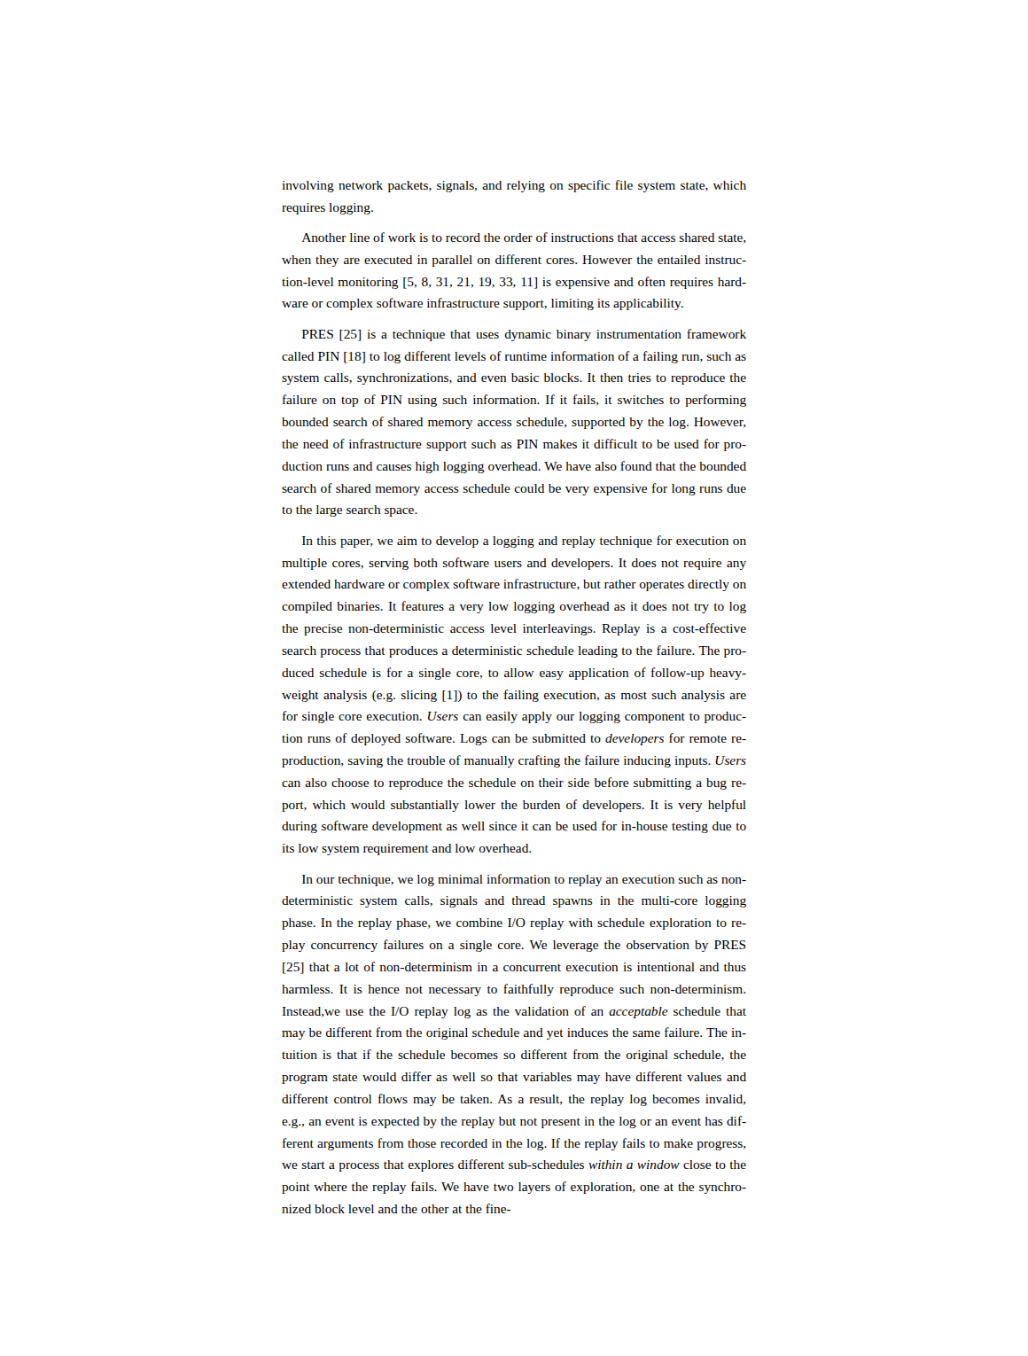involving network packets, signals, and relying on specific file system state, which requires logging.
Another line of work is to record the order of instructions that access shared state, when they are executed in parallel on different cores. However the entailed instruction-level monitoring [5, 8, 31, 21, 19, 33, 11] is expensive and often requires hardware or complex software infrastructure support, limiting its applicability.
PRES [25] is a technique that uses dynamic binary instrumentation framework called PIN [18] to log different levels of runtime information of a failing run, such as system calls, synchronizations, and even basic blocks. It then tries to reproduce the failure on top of PIN using such information. If it fails, it switches to performing bounded search of shared memory access schedule, supported by the log. However, the need of infrastructure support such as PIN makes it difficult to be used for production runs and causes high logging overhead. We have also found that the bounded search of shared memory access schedule could be very expensive for long runs due to the large search space.
In this paper, we aim to develop a logging and replay technique for execution on multiple cores, serving both software users and developers. It does not require any extended hardware or complex software infrastructure, but rather operates directly on compiled binaries. It features a very low logging overhead as it does not try to log the precise non-deterministic access level interleavings. Replay is a cost-effective search process that produces a deterministic schedule leading to the failure. The produced schedule is for a single core, to allow easy application of follow-up heavy-weight analysis (e.g. slicing [1]) to the failing execution, as most such analysis are for single core execution. Users can easily apply our logging component to production runs of deployed software. Logs can be submitted to developers for remote reproduction, saving the trouble of manually crafting the failure inducing inputs. Users can also choose to reproduce the schedule on their side before submitting a bug report, which would substantially lower the burden of developers. It is very helpful during software development as well since it can be used for in-house testing due to its low system requirement and low overhead.
In our technique, we log minimal information to replay an execution such as non-deterministic system calls, signals and thread spawns in the multi-core logging phase. In the replay phase, we combine I/O replay with schedule exploration to replay concurrency failures on a single core. We leverage the observation by PRES [25] that a lot of non-determinism in a concurrent execution is intentional and thus harmless. It is hence not necessary to faithfully reproduce such non-determinism. Instead,we use the I/O replay log as the validation of an acceptable schedule that may be different from the original schedule and yet induces the same failure. The intuition is that if the schedule becomes so different from the original schedule, the program state would differ as well so that variables may have different values and different control flows may be taken. As a result, the replay log becomes invalid, e.g., an event is expected by the replay but not present in the log or an event has different arguments from those recorded in the log. If the replay fails to make progress, we start a process that explores different sub-schedules within a window close to the point where the replay fails. We have two layers of exploration, one at the synchronized block level and the other at the fine-